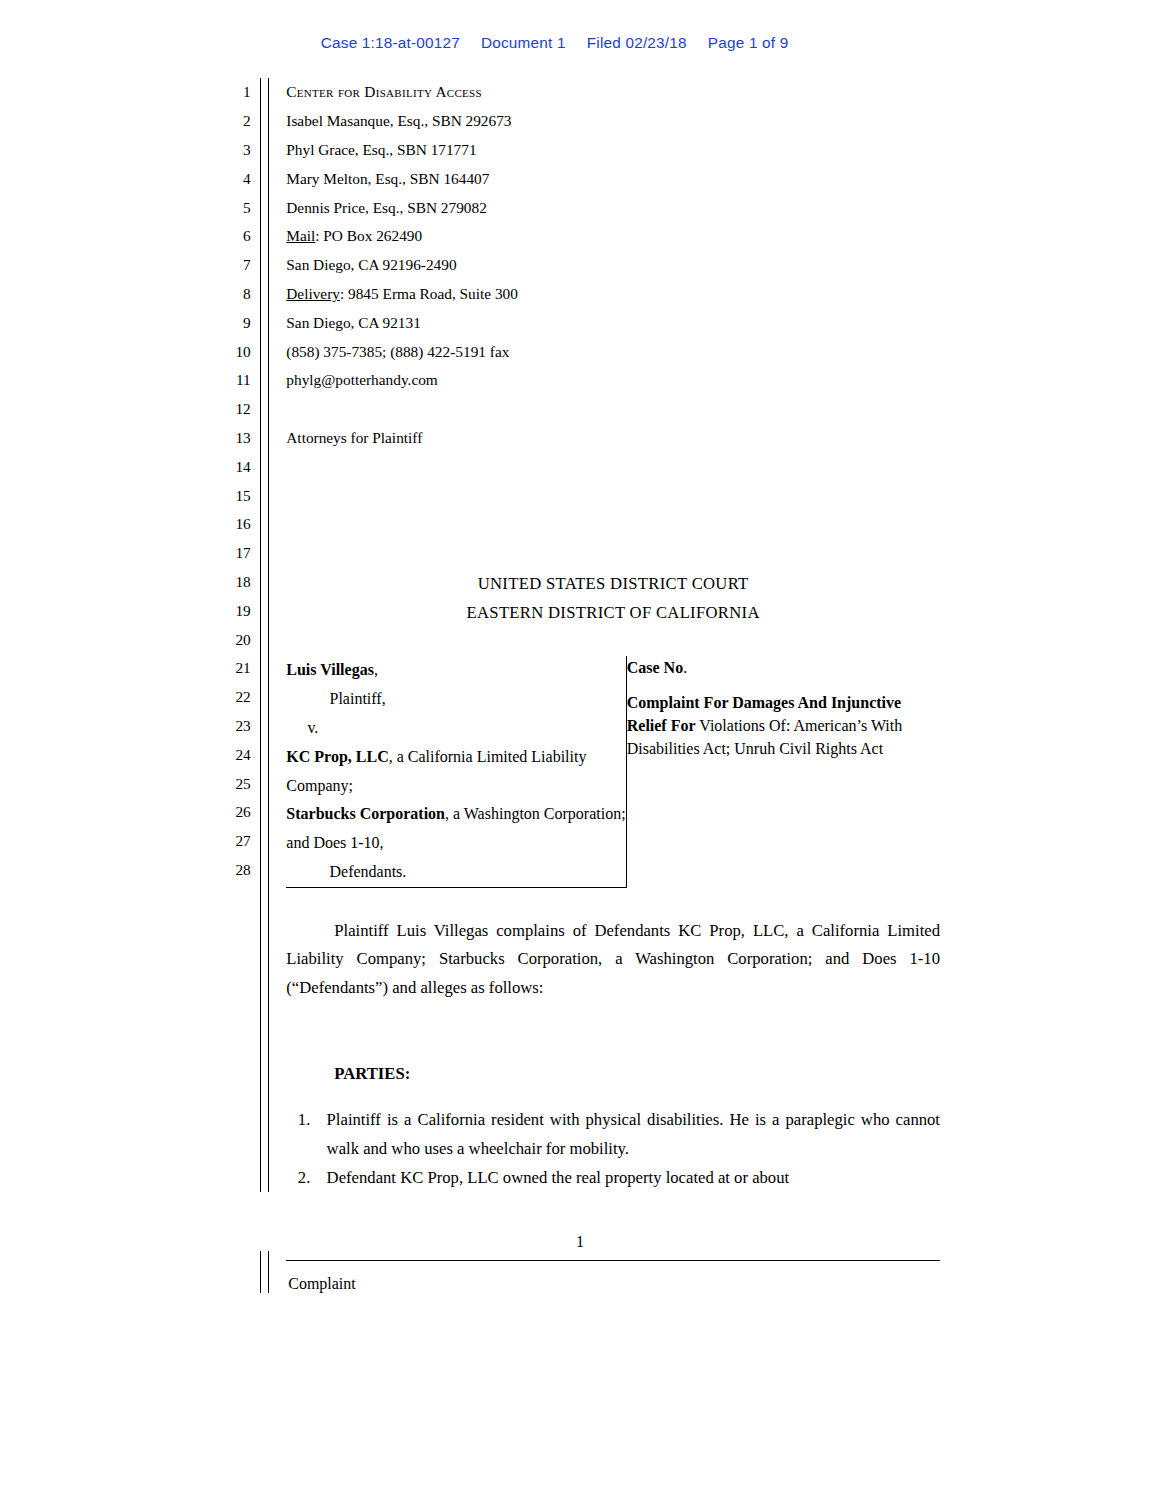Case 1:18-at-00127 Document 1 Filed 02/23/18 Page 1 of 9
1
2
3
4
5
6
7
8
9
10
11
12
13
14
15
16
17
18
19
20
21
22
23
24
25
26
27
28
Center for Disability Access
Isabel Masanque, Esq., SBN 292673
Phyl Grace, Esq., SBN 171771
Mary Melton, Esq., SBN 164407
Dennis Price, Esq., SBN 279082
Mail: PO Box 262490
San Diego, CA 92196-2490
Delivery: 9845 Erma Road, Suite 300
San Diego, CA 92131
(858) 375-7385; (888) 422-5191 fax
phylg@potterhandy.com
Attorneys for Plaintiff
UNITED STATES DISTRICT COURT
EASTERN DISTRICT OF CALIFORNIA
| Luis Villegas , Plaintiff, v. KC Prop, LLC , a California Limited Liability Company; Starbucks Corporation , a Washington Corporation; and Does 1-10, Defendants. | Case No . Complaint For Damages And Injunctive Relief For Violations Of: American’s With Disabilities Act; Unruh Civil Rights Act |
Plaintiff Luis Villegas complains of Defendants KC Prop, LLC, a California Limited Liability Company; Starbucks Corporation, a Washington Corporation; and Does 1-10 (“Defendants”) and alleges as follows:
PARTIES:
1. Plaintiff is a California resident with physical disabilities. He is a paraplegic who cannot walk and who uses a wheelchair for mobility.
2. Defendant KC Prop, LLC owned the real property located at or about
1
Complaint